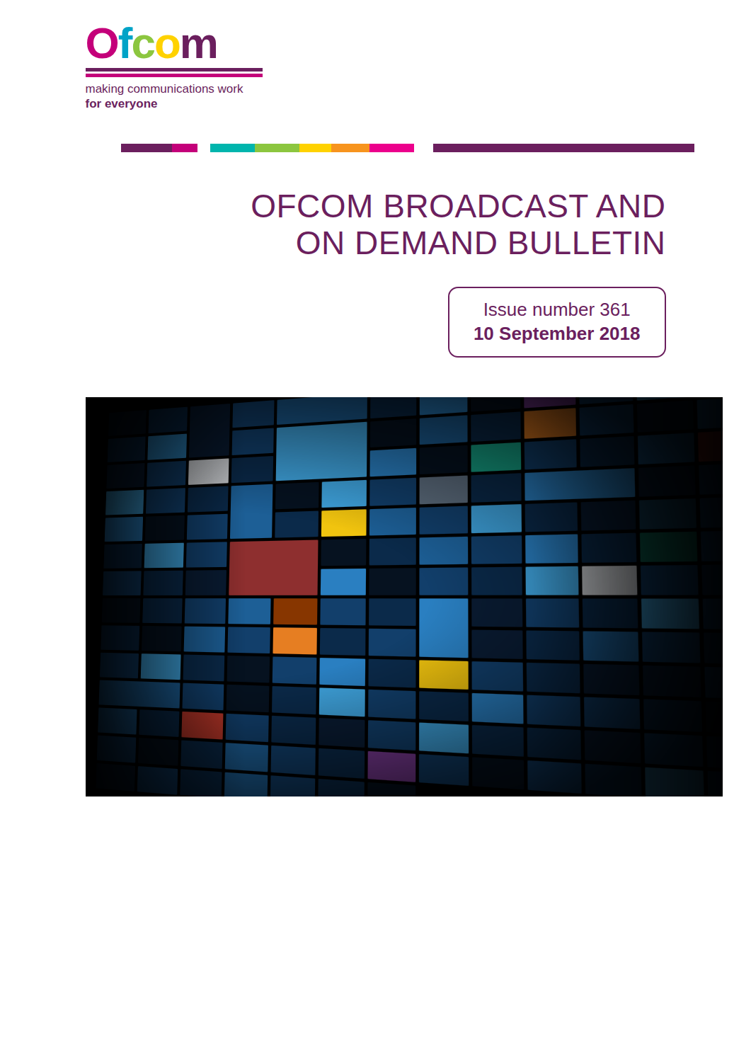Ofcom
making communications work
for everyone
OFCOM BROADCAST AND
ON DEMAND BULLETIN
Issue number 361 10 September 2018
Cover artwork for the Ofcom Broadcast and On Demand Bulletin.